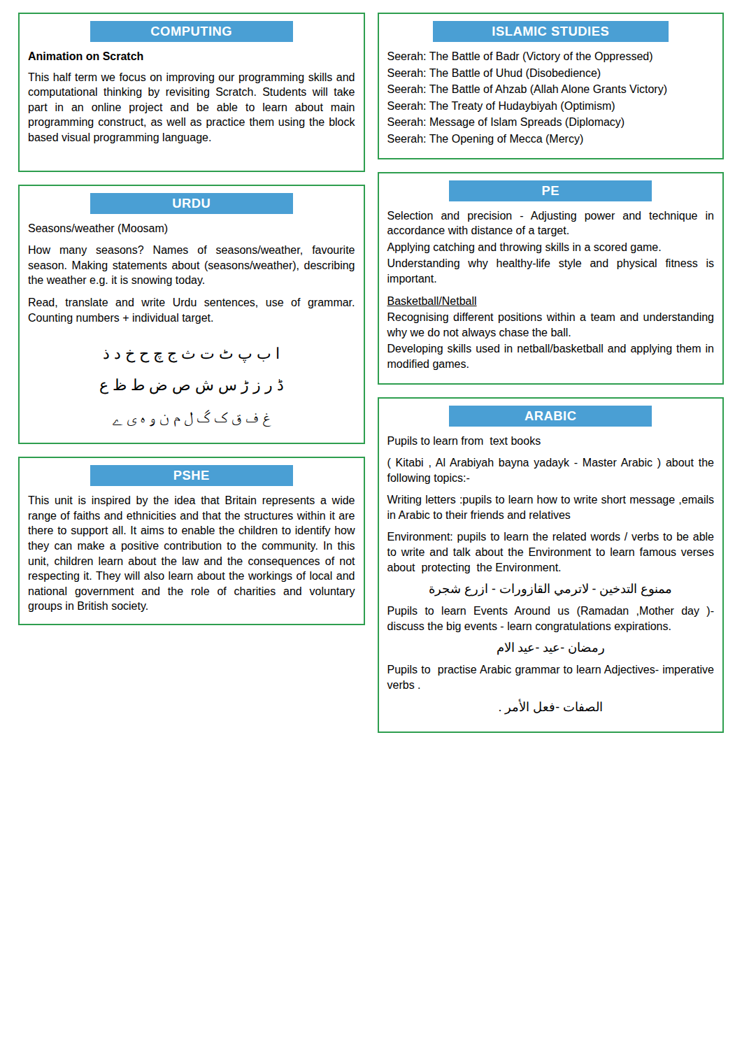COMPUTING
Animation on Scratch
This half term we focus on improving our programming skills and computational thinking by revisiting Scratch. Students will take part in an online project and be able to learn about main programming construct, as well as practice them using the block based visual programming language.
URDU
Seasons/weather (Moosam)
How many seasons? Names of seasons/weather, favourite season. Making statements about (seasons/weather), describing the weather e.g. it is snowing today.
Read, translate and write Urdu sentences, use of grammar. Counting numbers + individual target.
ا ب پ ٹ ت ث ج چ ح خ د ذ
ڈ ر ز ڑ س ش ص ض ط ظ ع
غ ف ق ک گ ل م ن و ہ ی ے
PSHE
This unit is inspired by the idea that Britain represents a wide range of faiths and ethnicities and that the structures within it are there to support all. It aims to enable the children to identify how they can make a positive contribution to the community. In this unit, children learn about the law and the consequences of not respecting it. They will also learn about the workings of local and national government and the role of charities and voluntary groups in British society.
ISLAMIC STUDIES
Seerah: The Battle of Badr (Victory of the Oppressed)
Seerah: The Battle of Uhud (Disobedience)
Seerah: The Battle of Ahzab (Allah Alone Grants Victory)
Seerah: The Treaty of Hudaybiyah (Optimism)
Seerah: Message of Islam Spreads (Diplomacy)
Seerah: The Opening of Mecca (Mercy)
PE
Selection and precision - Adjusting power and technique in accordance with distance of a target.
Applying catching and throwing skills in a scored game.
Understanding why healthy-life style and physical fitness is important.
Basketball/Netball
Recognising different positions within a team and understanding why we do not always chase the ball.
Developing skills used in netball/basketball and applying them in modified games.
ARABIC
Pupils to learn from text books
( Kitabi , Al Arabiyah bayna yadayk - Master Arabic ) about the following topics:-
Writing letters :pupils to learn how to write short message ,emails in Arabic to their friends and relatives
Environment: pupils to learn the related words / verbs to be able to write and talk about the Environment to learn famous verses about protecting the Environment.
ممنوع التدخين - لاترمي القازورات - ازرع شجرة
Pupils to learn Events Around us (Ramadan ,Mother day )- discuss the big events - learn congratulations expirations.
رمضان -عيد -عيد الام
Pupils to practise Arabic grammar to learn Adjectives- imperative verbs .
الصفات -فعل الأمر .